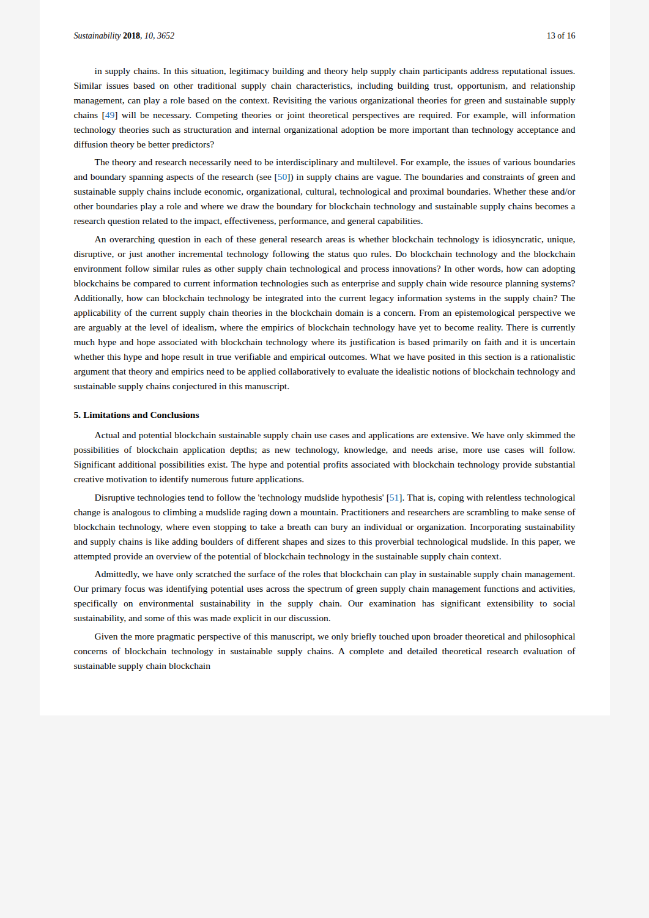Sustainability 2018, 10, 3652
13 of 16
in supply chains. In this situation, legitimacy building and theory help supply chain participants address reputational issues. Similar issues based on other traditional supply chain characteristics, including building trust, opportunism, and relationship management, can play a role based on the context. Revisiting the various organizational theories for green and sustainable supply chains [49] will be necessary. Competing theories or joint theoretical perspectives are required. For example, will information technology theories such as structuration and internal organizational adoption be more important than technology acceptance and diffusion theory be better predictors?
The theory and research necessarily need to be interdisciplinary and multilevel. For example, the issues of various boundaries and boundary spanning aspects of the research (see [50]) in supply chains are vague. The boundaries and constraints of green and sustainable supply chains include economic, organizational, cultural, technological and proximal boundaries. Whether these and/or other boundaries play a role and where we draw the boundary for blockchain technology and sustainable supply chains becomes a research question related to the impact, effectiveness, performance, and general capabilities.
An overarching question in each of these general research areas is whether blockchain technology is idiosyncratic, unique, disruptive, or just another incremental technology following the status quo rules. Do blockchain technology and the blockchain environment follow similar rules as other supply chain technological and process innovations? In other words, how can adopting blockchains be compared to current information technologies such as enterprise and supply chain wide resource planning systems? Additionally, how can blockchain technology be integrated into the current legacy information systems in the supply chain? The applicability of the current supply chain theories in the blockchain domain is a concern. From an epistemological perspective we are arguably at the level of idealism, where the empirics of blockchain technology have yet to become reality. There is currently much hype and hope associated with blockchain technology where its justification is based primarily on faith and it is uncertain whether this hype and hope result in true verifiable and empirical outcomes. What we have posited in this section is a rationalistic argument that theory and empirics need to be applied collaboratively to evaluate the idealistic notions of blockchain technology and sustainable supply chains conjectured in this manuscript.
5. Limitations and Conclusions
Actual and potential blockchain sustainable supply chain use cases and applications are extensive. We have only skimmed the possibilities of blockchain application depths; as new technology, knowledge, and needs arise, more use cases will follow. Significant additional possibilities exist. The hype and potential profits associated with blockchain technology provide substantial creative motivation to identify numerous future applications.
Disruptive technologies tend to follow the 'technology mudslide hypothesis' [51]. That is, coping with relentless technological change is analogous to climbing a mudslide raging down a mountain. Practitioners and researchers are scrambling to make sense of blockchain technology, where even stopping to take a breath can bury an individual or organization. Incorporating sustainability and supply chains is like adding boulders of different shapes and sizes to this proverbial technological mudslide. In this paper, we attempted provide an overview of the potential of blockchain technology in the sustainable supply chain context.
Admittedly, we have only scratched the surface of the roles that blockchain can play in sustainable supply chain management. Our primary focus was identifying potential uses across the spectrum of green supply chain management functions and activities, specifically on environmental sustainability in the supply chain. Our examination has significant extensibility to social sustainability, and some of this was made explicit in our discussion.
Given the more pragmatic perspective of this manuscript, we only briefly touched upon broader theoretical and philosophical concerns of blockchain technology in sustainable supply chains. A complete and detailed theoretical research evaluation of sustainable supply chain blockchain